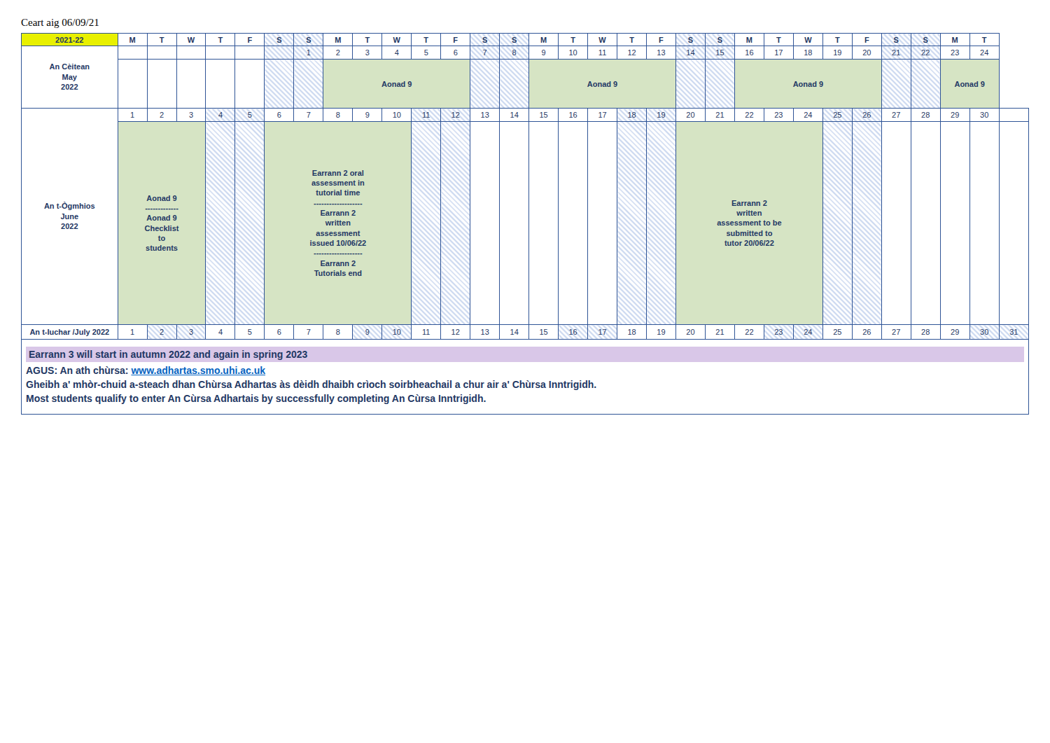Ceart aig 06/09/21
| 2021-22 | M | T | W | T | F | S | S | M | T | W | T | F | S | S | M | T | W | T | F | S | S | M | T | W | T | F | S | S | M | T |
| An Cèitean May 2022 | | | | | | | 1 | 2 | 3 | 4 | 5 | 6 | 7 | 8 | 9 | 10 | 11 | 12 | 13 | 14 | 15 | 16 | 17 | 18 | 19 | 20 | 21 | 22 | 23 | 24 |
| | | | | | | | Aonad 9 | | | Aonad 9 | | | Aonad 9 | | | Aonad 9 |
| An t-Ògmhios June 2022 | 1 | 2 | 3 | 4 | 5 | 6 | 7 | 8 | 9 | 10 | 11 | 12 | 13 | 14 | 15 | 16 | 17 | 18 | 19 | 20 | 21 | 22 | 23 | 24 | 25 | 26 | 27 | 28 | 29 | 30 | |
| Aonad 9 ------------- Aonad 9 Checklist to students | | | Earrann 2 oral assessment in tutorial time ------------------- Earrann 2 written assessment issued 10/06/22 ------------------- Earrann 2 Tutorials end | | | | | | | | | | Earrann 2 written assessment to be submitted to tutor 20/06/22 | | | | | | | |
| An t-Iuchar /July 2022 | 1 | 2 | 3 | 4 | 5 | 6 | 7 | 8 | 9 | 10 | 11 | 12 | 13 | 14 | 15 | 16 | 17 | 18 | 19 | 20 | 21 | 22 | 23 | 24 | 25 | 26 | 27 | 28 | 29 | 30 | 31 |
Earrann 3 will start in autumn 2022 and again in spring 2023
AGUS: An ath chùrsa: www.adhartas.smo.uhi.ac.uk
Gheibh a' mhòr-chuid a-steach dhan Chùrsa Adhartas às dèidh dhaibh crìoch soirbheachail a chur air a' Chùrsa Inntrigidh.
Most students qualify to enter An Cùrsa Adhartais by successfully completing An Cùrsa Inntrigidh.